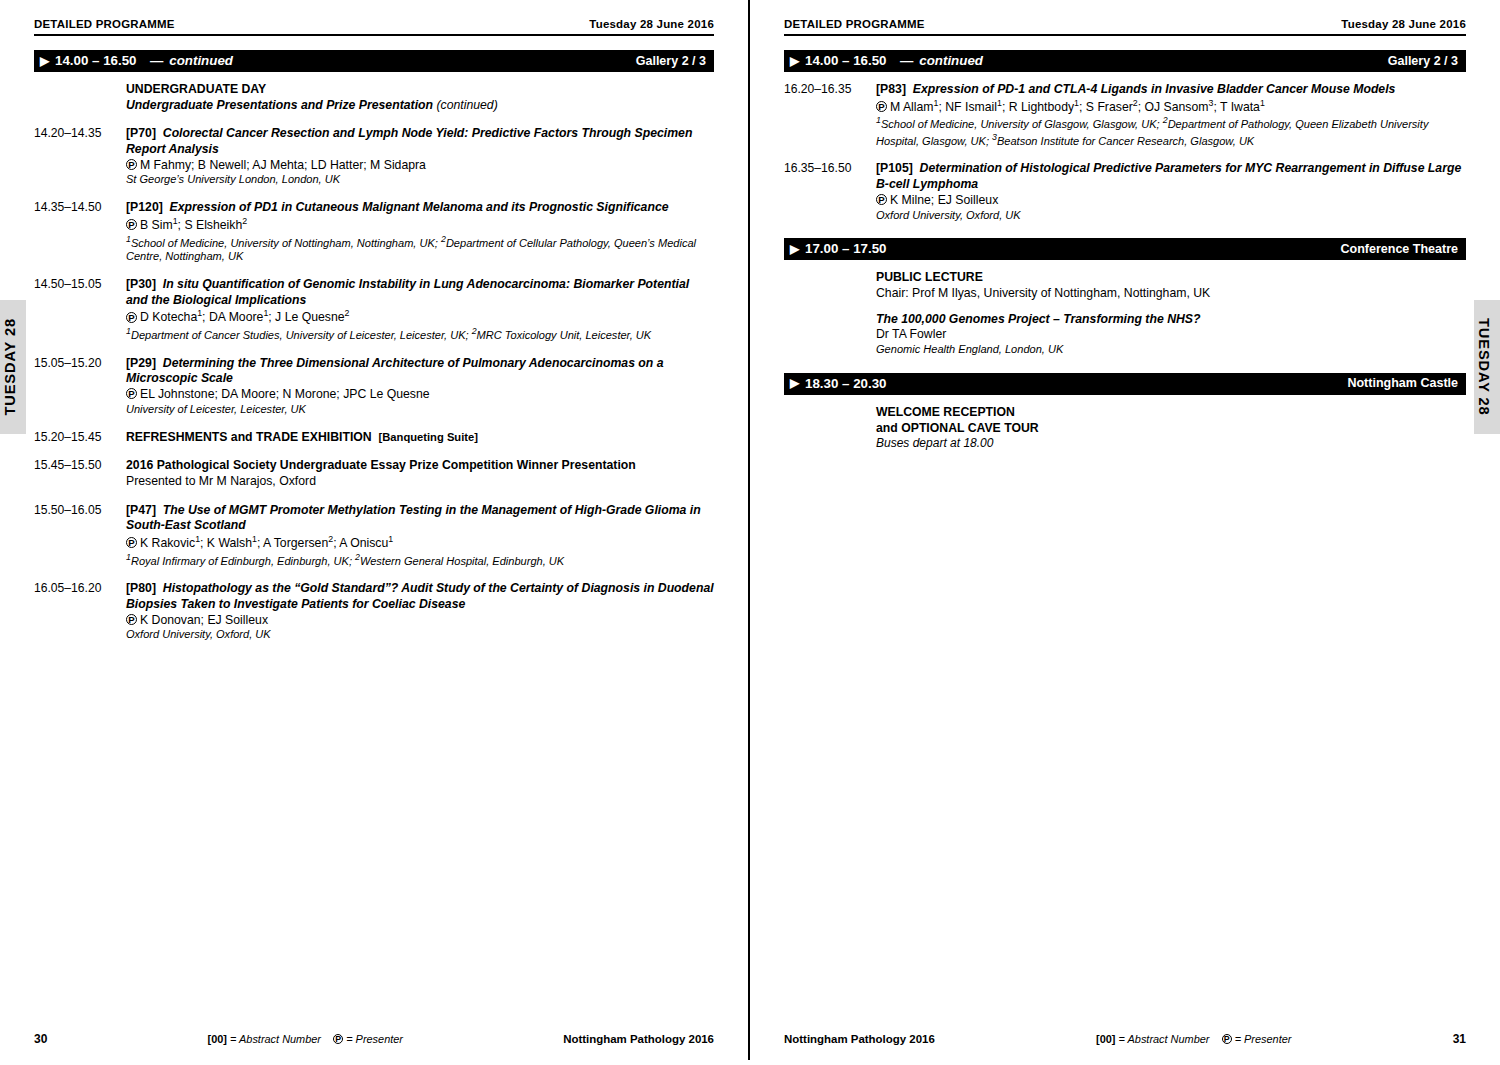TUESDAY 28
Detailed Programme
Tuesday 28 June 2016
▶14.00 – 16.50 — continued
Gallery 2 / 3
UNDERGRADUATE DAY
Undergraduate Presentations and Prize Presentation (continued)
14.20–14.35
[P70] Colorectal Cancer Resection and Lymph Node Yield: Predictive Factors Through Specimen Report Analysis
PM Fahmy; B Newell; AJ Mehta; LD Hatter; M Sidapra
St George’s University London, London, UK
14.35–14.50
[P120] Expression of PD1 in Cutaneous Malignant Melanoma and its Prognostic Significance
PB Sim1; S Elsheikh2
1School of Medicine, University of Nottingham, Nottingham, UK; 2Department of Cellular Pathology, Queen’s Medical Centre, Nottingham, UK
14.50–15.05
[P30] In situ Quantification of Genomic Instability in Lung Adenocarcinoma: Biomarker Potential and the Biological Implications
PD Kotecha1; DA Moore1; J Le Quesne2
1Department of Cancer Studies, University of Leicester, Leicester, UK; 2MRC Toxicology Unit, Leicester, UK
15.05–15.20
[P29] Determining the Three Dimensional Architecture of Pulmonary Adenocarcinomas on a Microscopic Scale
PEL Johnstone; DA Moore; N Morone; JPC Le Quesne
University of Leicester, Leicester, UK
15.20–15.45
REFRESHMENTS and TRADE EXHIBITION [Banqueting Suite]
15.45–15.50
2016 Pathological Society Undergraduate Essay Prize Competition Winner Presentation
Presented to Mr M Narajos, Oxford
15.50–16.05
[P47] The Use of MGMT Promoter Methylation Testing in the Management of High-Grade Glioma in South-East Scotland
PK Rakovic1; K Walsh1; A Torgersen2; A Oniscu1
1Royal Infirmary of Edinburgh, Edinburgh, UK; 2Western General Hospital, Edinburgh, UK
16.05–16.20
[P80] Histopathology as the “Gold Standard”? Audit Study of the Certainty of Diagnosis in Duodenal Biopsies Taken to Investigate Patients for Coeliac Disease
PK Donovan; EJ Soilleux
Oxford University, Oxford, UK
30
[00] = Abstract Number P = Presenter
Nottingham Pathology 2016
TUESDAY 28
Detailed Programme
Tuesday 28 June 2016
▶14.00 – 16.50 — continued
Gallery 2 / 3
16.20–16.35
[P83] Expression of PD-1 and CTLA-4 Ligands in Invasive Bladder Cancer Mouse Models
PM Allam1; NF Ismail1; R Lightbody1; S Fraser2; OJ Sansom3; T Iwata1
1School of Medicine, University of Glasgow, Glasgow, UK; 2Department of Pathology, Queen Elizabeth University Hospital, Glasgow, UK; 3Beatson Institute for Cancer Research, Glasgow, UK
16.35–16.50
[P105] Determination of Histological Predictive Parameters for MYC Rearrangement in Diffuse Large B-cell Lymphoma
PK Milne; EJ Soilleux
Oxford University, Oxford, UK
▶17.00 – 17.50
Conference Theatre
PUBLIC LECTURE
Chair: Prof M Ilyas, University of Nottingham, Nottingham, UK
The 100,000 Genomes Project – Transforming the NHS?
Dr TA Fowler
Genomic Health England, London, UK
▶18.30 – 20.30
Nottingham Castle
WELCOME RECEPTION
and OPTIONAL CAVE TOUR
Buses depart at 18.00
Nottingham Pathology 2016
[00] = Abstract Number P = Presenter
31